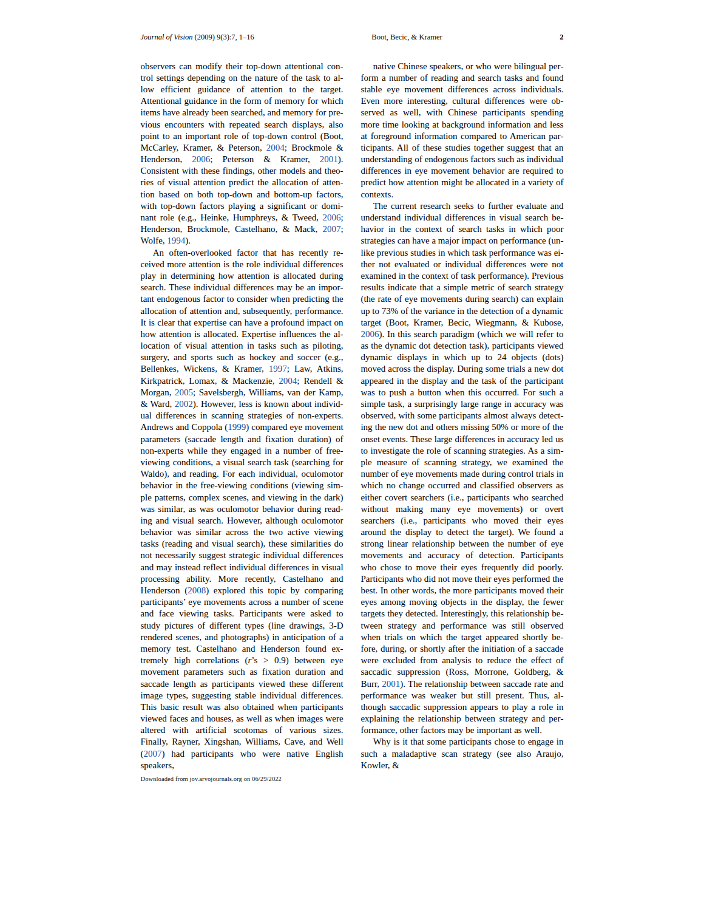Journal of Vision (2009) 9(3):7, 1–16
Boot, Becic, & Kramer
2
observers can modify their top-down attentional control settings depending on the nature of the task to allow efficient guidance of attention to the target. Attentional guidance in the form of memory for which items have already been searched, and memory for previous encounters with repeated search displays, also point to an important role of top-down control (Boot, McCarley, Kramer, & Peterson, 2004; Brockmole & Henderson, 2006; Peterson & Kramer, 2001). Consistent with these findings, other models and theories of visual attention predict the allocation of attention based on both top-down and bottom-up factors, with top-down factors playing a significant or dominant role (e.g., Heinke, Humphreys, & Tweed, 2006; Henderson, Brockmole, Castelhano, & Mack, 2007; Wolfe, 1994).
An often-overlooked factor that has recently received more attention is the role individual differences play in determining how attention is allocated during search. These individual differences may be an important endogenous factor to consider when predicting the allocation of attention and, subsequently, performance. It is clear that expertise can have a profound impact on how attention is allocated. Expertise influences the allocation of visual attention in tasks such as piloting, surgery, and sports such as hockey and soccer (e.g., Bellenkes, Wickens, & Kramer, 1997; Law, Atkins, Kirkpatrick, Lomax, & Mackenzie, 2004; Rendell & Morgan, 2005; Savelsbergh, Williams, van der Kamp, & Ward, 2002). However, less is known about individual differences in scanning strategies of non-experts. Andrews and Coppola (1999) compared eye movement parameters (saccade length and fixation duration) of non-experts while they engaged in a number of free-viewing conditions, a visual search task (searching for Waldo), and reading. For each individual, oculomotor behavior in the free-viewing conditions (viewing simple patterns, complex scenes, and viewing in the dark) was similar, as was oculomotor behavior during reading and visual search. However, although oculomotor behavior was similar across the two active viewing tasks (reading and visual search), these similarities do not necessarily suggest strategic individual differences and may instead reflect individual differences in visual processing ability. More recently, Castelhano and Henderson (2008) explored this topic by comparing participants’ eye movements across a number of scene and face viewing tasks. Participants were asked to study pictures of different types (line drawings, 3-D rendered scenes, and photographs) in anticipation of a memory test. Castelhano and Henderson found extremely high correlations (r’s > 0.9) between eye movement parameters such as fixation duration and saccade length as participants viewed these different image types, suggesting stable individual differences. This basic result was also obtained when participants viewed faces and houses, as well as when images were altered with artificial scotomas of various sizes. Finally, Rayner, Xingshan, Williams, Cave, and Well (2007) had participants who were native English speakers,
native Chinese speakers, or who were bilingual perform a number of reading and search tasks and found stable eye movement differences across individuals. Even more interesting, cultural differences were observed as well, with Chinese participants spending more time looking at background information and less at foreground information compared to American participants. All of these studies together suggest that an understanding of endogenous factors such as individual differences in eye movement behavior are required to predict how attention might be allocated in a variety of contexts.
The current research seeks to further evaluate and understand individual differences in visual search behavior in the context of search tasks in which poor strategies can have a major impact on performance (unlike previous studies in which task performance was either not evaluated or individual differences were not examined in the context of task performance). Previous results indicate that a simple metric of search strategy (the rate of eye movements during search) can explain up to 73% of the variance in the detection of a dynamic target (Boot, Kramer, Becic, Wiegmann, & Kubose, 2006). In this search paradigm (which we will refer to as the dynamic dot detection task), participants viewed dynamic displays in which up to 24 objects (dots) moved across the display. During some trials a new dot appeared in the display and the task of the participant was to push a button when this occurred. For such a simple task, a surprisingly large range in accuracy was observed, with some participants almost always detecting the new dot and others missing 50% or more of the onset events. These large differences in accuracy led us to investigate the role of scanning strategies. As a simple measure of scanning strategy, we examined the number of eye movements made during control trials in which no change occurred and classified observers as either covert searchers (i.e., participants who searched without making many eye movements) or overt searchers (i.e., participants who moved their eyes around the display to detect the target). We found a strong linear relationship between the number of eye movements and accuracy of detection. Participants who chose to move their eyes frequently did poorly. Participants who did not move their eyes performed the best. In other words, the more participants moved their eyes among moving objects in the display, the fewer targets they detected. Interestingly, this relationship between strategy and performance was still observed when trials on which the target appeared shortly before, during, or shortly after the initiation of a saccade were excluded from analysis to reduce the effect of saccadic suppression (Ross, Morrone, Goldberg, & Burr, 2001). The relationship between saccade rate and performance was weaker but still present. Thus, although saccadic suppression appears to play a role in explaining the relationship between strategy and performance, other factors may be important as well.
Why is it that some participants chose to engage in such a maladaptive scan strategy (see also Araujo, Kowler, &
Downloaded from jov.arvojournals.org on 06/29/2022